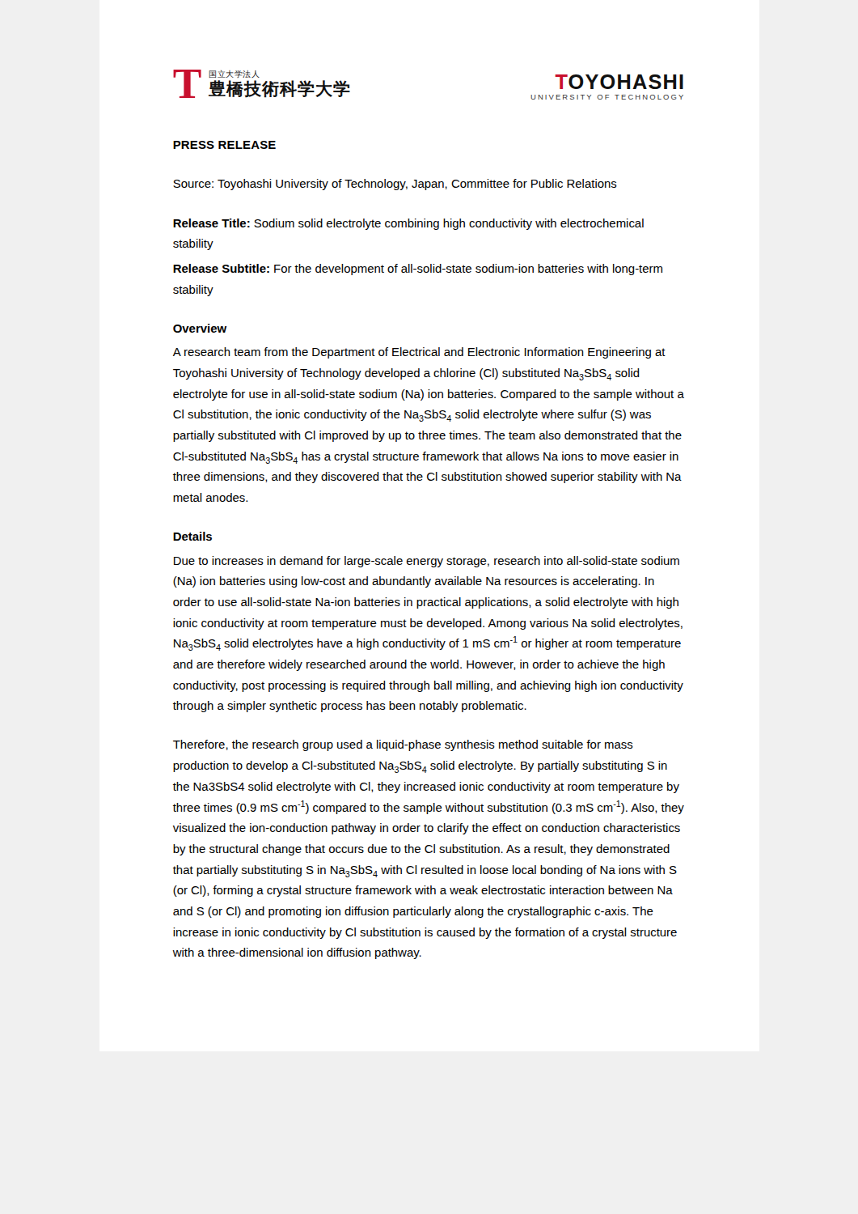T
国立大学法人 豊橋技術科学大学
TOYOHASHI
UNIVERSITY OF TECHNOLOGY
PRESS RELEASE
Source: Toyohashi University of Technology, Japan, Committee for Public Relations
Release Title: Sodium solid electrolyte combining high conductivity with electrochemical stability
Release Subtitle: For the development of all-solid-state sodium-ion batteries with long-term stability
Overview
A research team from the Department of Electrical and Electronic Information Engineering at Toyohashi University of Technology developed a chlorine (Cl) substituted Na3SbS4 solid electrolyte for use in all-solid-state sodium (Na) ion batteries. Compared to the sample without a Cl substitution, the ionic conductivity of the Na3SbS4 solid electrolyte where sulfur (S) was partially substituted with Cl improved by up to three times. The team also demonstrated that the Cl-substituted Na3SbS4 has a crystal structure framework that allows Na ions to move easier in three dimensions, and they discovered that the Cl substitution showed superior stability with Na metal anodes.
Details
Due to increases in demand for large-scale energy storage, research into all-solid-state sodium (Na) ion batteries using low-cost and abundantly available Na resources is accelerating. In order to use all-solid-state Na-ion batteries in practical applications, a solid electrolyte with high ionic conductivity at room temperature must be developed. Among various Na solid electrolytes, Na3SbS4 solid electrolytes have a high conductivity of 1 mS cm-1 or higher at room temperature and are therefore widely researched around the world. However, in order to achieve the high conductivity, post processing is required through ball milling, and achieving high ion conductivity through a simpler synthetic process has been notably problematic.
Therefore, the research group used a liquid-phase synthesis method suitable for mass production to develop a Cl-substituted Na3SbS4 solid electrolyte. By partially substituting S in the Na3SbS4 solid electrolyte with Cl, they increased ionic conductivity at room temperature by three times (0.9 mS cm-1) compared to the sample without substitution (0.3 mS cm-1). Also, they visualized the ion-conduction pathway in order to clarify the effect on conduction characteristics by the structural change that occurs due to the Cl substitution. As a result, they demonstrated that partially substituting S in Na3SbS4 with Cl resulted in loose local bonding of Na ions with S (or Cl), forming a crystal structure framework with a weak electrostatic interaction between Na and S (or Cl) and promoting ion diffusion particularly along the crystallographic c-axis. The increase in ionic conductivity by Cl substitution is caused by the formation of a crystal structure with a three-dimensional ion diffusion pathway.